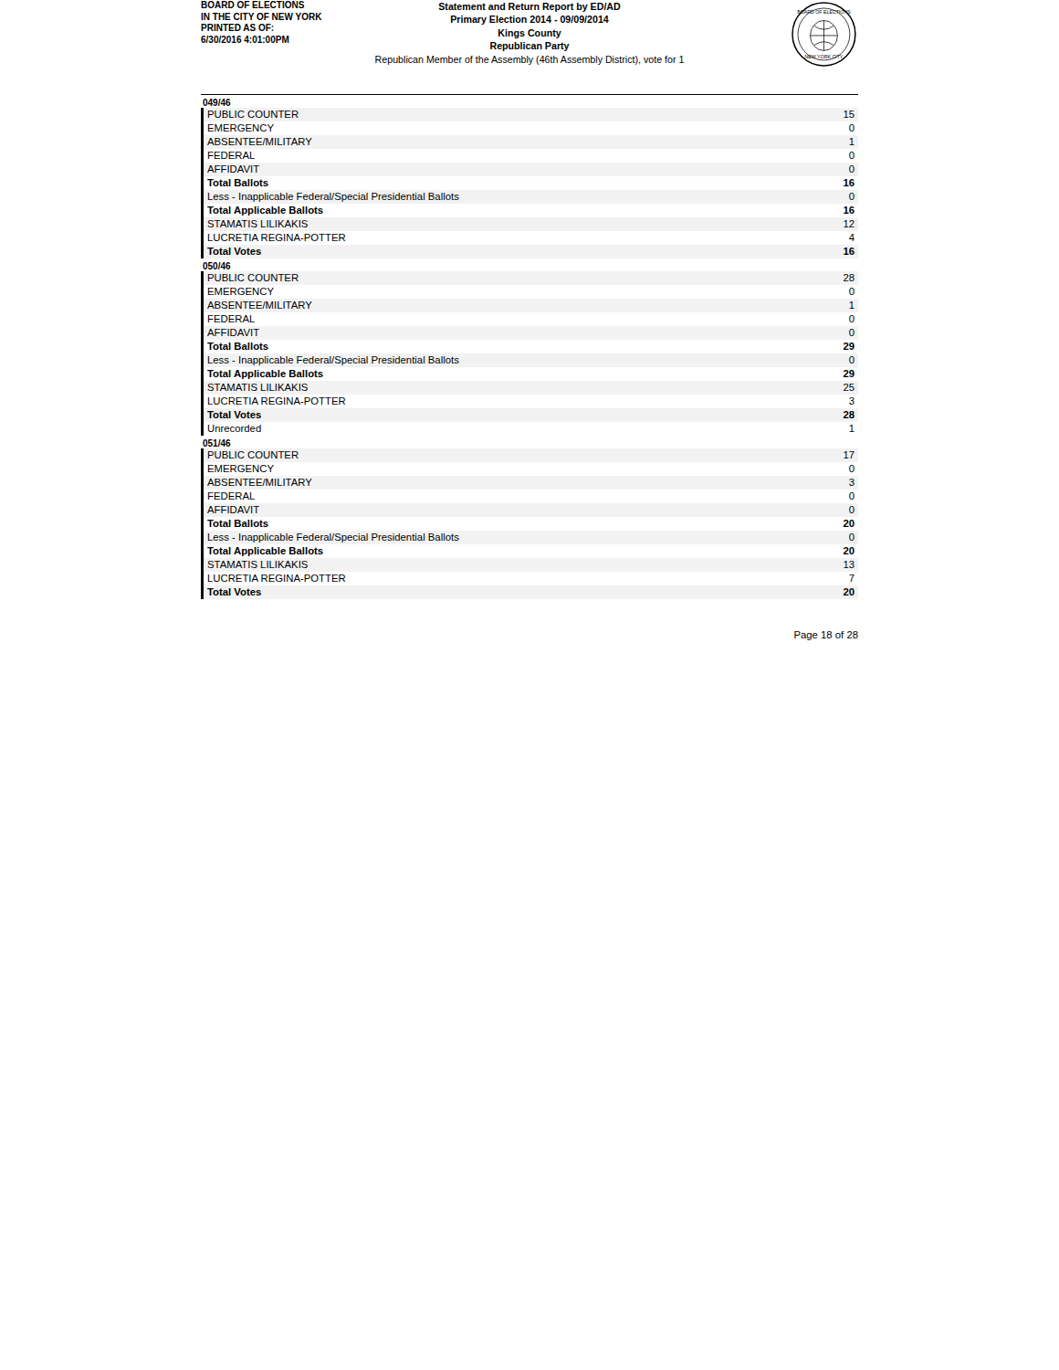BOARD OF ELECTIONS
IN THE CITY OF NEW YORK
PRINTED AS OF:
6/30/2016 4:01:00PM
Statement and Return Report by ED/AD
Primary Election 2014 - 09/09/2014
Kings County
Republican Party
Republican Member of the Assembly (46th Assembly District), vote for 1
BOARD OF ELECTIONS NEW YORK CITY
049/46
| PUBLIC COUNTER | 15 |
| EMERGENCY | 0 |
| ABSENTEE/MILITARY | 1 |
| FEDERAL | 0 |
| AFFIDAVIT | 0 |
| Total Ballots | 16 |
| Less - Inapplicable Federal/Special Presidential Ballots | 0 |
| Total Applicable Ballots | 16 |
| STAMATIS LILIKAKIS | 12 |
| LUCRETIA REGINA-POTTER | 4 |
| Total Votes | 16 |
050/46
| PUBLIC COUNTER | 28 |
| EMERGENCY | 0 |
| ABSENTEE/MILITARY | 1 |
| FEDERAL | 0 |
| AFFIDAVIT | 0 |
| Total Ballots | 29 |
| Less - Inapplicable Federal/Special Presidential Ballots | 0 |
| Total Applicable Ballots | 29 |
| STAMATIS LILIKAKIS | 25 |
| LUCRETIA REGINA-POTTER | 3 |
| Total Votes | 28 |
| Unrecorded | 1 |
051/46
| PUBLIC COUNTER | 17 |
| EMERGENCY | 0 |
| ABSENTEE/MILITARY | 3 |
| FEDERAL | 0 |
| AFFIDAVIT | 0 |
| Total Ballots | 20 |
| Less - Inapplicable Federal/Special Presidential Ballots | 0 |
| Total Applicable Ballots | 20 |
| STAMATIS LILIKAKIS | 13 |
| LUCRETIA REGINA-POTTER | 7 |
| Total Votes | 20 |
Page 18 of 28